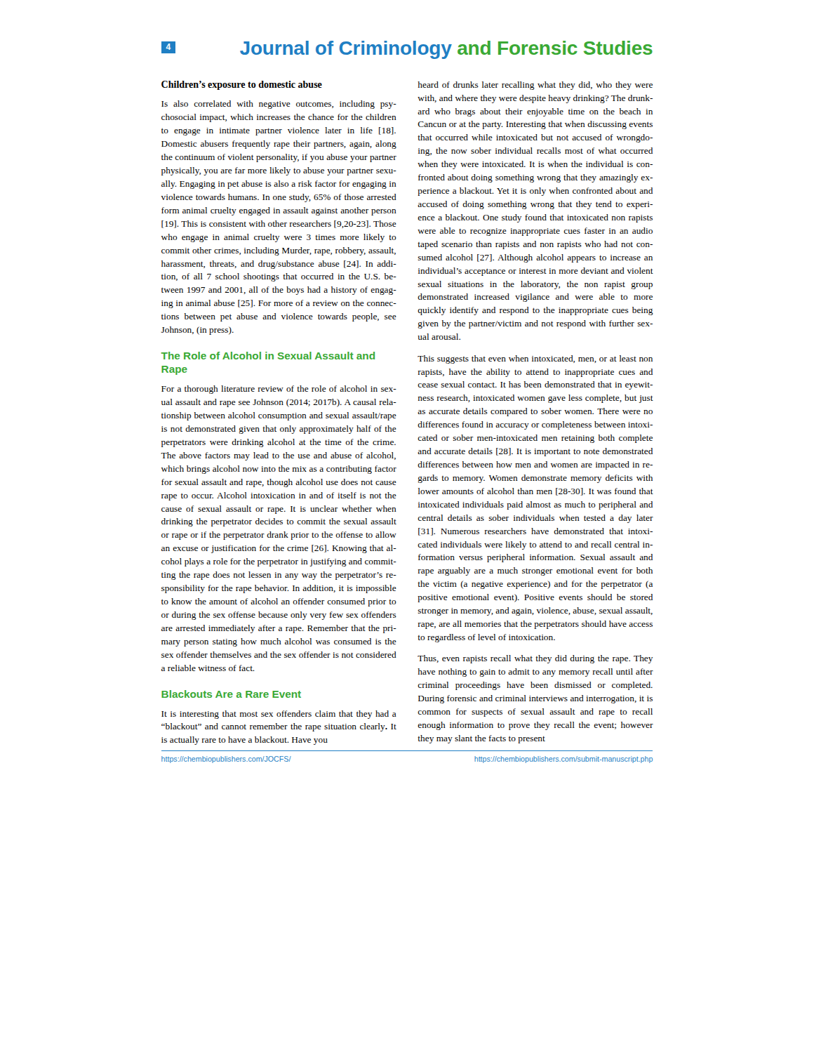4
Journal of Criminology and Forensic Studies
Children’s exposure to domestic abuse
Is also correlated with negative outcomes, including psychosocial impact, which increases the chance for the children to engage in intimate partner violence later in life [18]. Domestic abusers frequently rape their partners, again, along the continuum of violent personality, if you abuse your partner physically, you are far more likely to abuse your partner sexually. Engaging in pet abuse is also a risk factor for engaging in violence towards humans. In one study, 65% of those arrested form animal cruelty engaged in assault against another person [19]. This is consistent with other researchers [9,20-23]. Those who engage in animal cruelty were 3 times more likely to commit other crimes, including Murder, rape, robbery, assault, harassment, threats, and drug/substance abuse [24]. In addition, of all 7 school shootings that occurred in the U.S. between 1997 and 2001, all of the boys had a history of engaging in animal abuse [25]. For more of a review on the connections between pet abuse and violence towards people, see Johnson, (in press).
The Role of Alcohol in Sexual Assault and Rape
For a thorough literature review of the role of alcohol in sexual assault and rape see Johnson (2014; 2017b). A causal relationship between alcohol consumption and sexual assault/rape is not demonstrated given that only approximately half of the perpetrators were drinking alcohol at the time of the crime. The above factors may lead to the use and abuse of alcohol, which brings alcohol now into the mix as a contributing factor for sexual assault and rape, though alcohol use does not cause rape to occur. Alcohol intoxication in and of itself is not the cause of sexual assault or rape. It is unclear whether when drinking the perpetrator decides to commit the sexual assault or rape or if the perpetrator drank prior to the offense to allow an excuse or justification for the crime [26]. Knowing that alcohol plays a role for the perpetrator in justifying and committing the rape does not lessen in any way the perpetrator’s responsibility for the rape behavior. In addition, it is impossible to know the amount of alcohol an offender consumed prior to or during the sex offense because only very few sex offenders are arrested immediately after a rape. Remember that the primary person stating how much alcohol was consumed is the sex offender themselves and the sex offender is not considered a reliable witness of fact.
Blackouts Are a Rare Event
It is interesting that most sex offenders claim that they had a “blackout” and cannot remember the rape situation clearly. It is actually rare to have a blackout. Have you
heard of drunks later recalling what they did, who they were with, and where they were despite heavy drinking? The drunkard who brags about their enjoyable time on the beach in Cancun or at the party. Interesting that when discussing events that occurred while intoxicated but not accused of wrongdoing, the now sober individual recalls most of what occurred when they were intoxicated. It is when the individual is confronted about doing something wrong that they amazingly experience a blackout. Yet it is only when confronted about and accused of doing something wrong that they tend to experience a blackout. One study found that intoxicated non rapists were able to recognize inappropriate cues faster in an audio taped scenario than rapists and non rapists who had not consumed alcohol [27]. Although alcohol appears to increase an individual’s acceptance or interest in more deviant and violent sexual situations in the laboratory, the non rapist group demonstrated increased vigilance and were able to more quickly identify and respond to the inappropriate cues being given by the partner/victim and not respond with further sexual arousal.
This suggests that even when intoxicated, men, or at least non rapists, have the ability to attend to inappropriate cues and cease sexual contact. It has been demonstrated that in eyewitness research, intoxicated women gave less complete, but just as accurate details compared to sober women. There were no differences found in accuracy or completeness between intoxicated or sober men-intoxicated men retaining both complete and accurate details [28]. It is important to note demonstrated differences between how men and women are impacted in regards to memory. Women demonstrate memory deficits with lower amounts of alcohol than men [28-30]. It was found that intoxicated individuals paid almost as much to peripheral and central details as sober individuals when tested a day later [31]. Numerous researchers have demonstrated that intoxicated individuals were likely to attend to and recall central information versus peripheral information. Sexual assault and rape arguably are a much stronger emotional event for both the victim (a negative experience) and for the perpetrator (a positive emotional event). Positive events should be stored stronger in memory, and again, violence, abuse, sexual assault, rape, are all memories that the perpetrators should have access to regardless of level of intoxication.
Thus, even rapists recall what they did during the rape. They have nothing to gain to admit to any memory recall until after criminal proceedings have been dismissed or completed. During forensic and criminal interviews and interrogation, it is common for suspects of sexual assault and rape to recall enough information to prove they recall the event; however they may slant the facts to present
https://chembiopublishers.com/JOCFS/ https://chembiopublishers.com/submit-manuscript.php